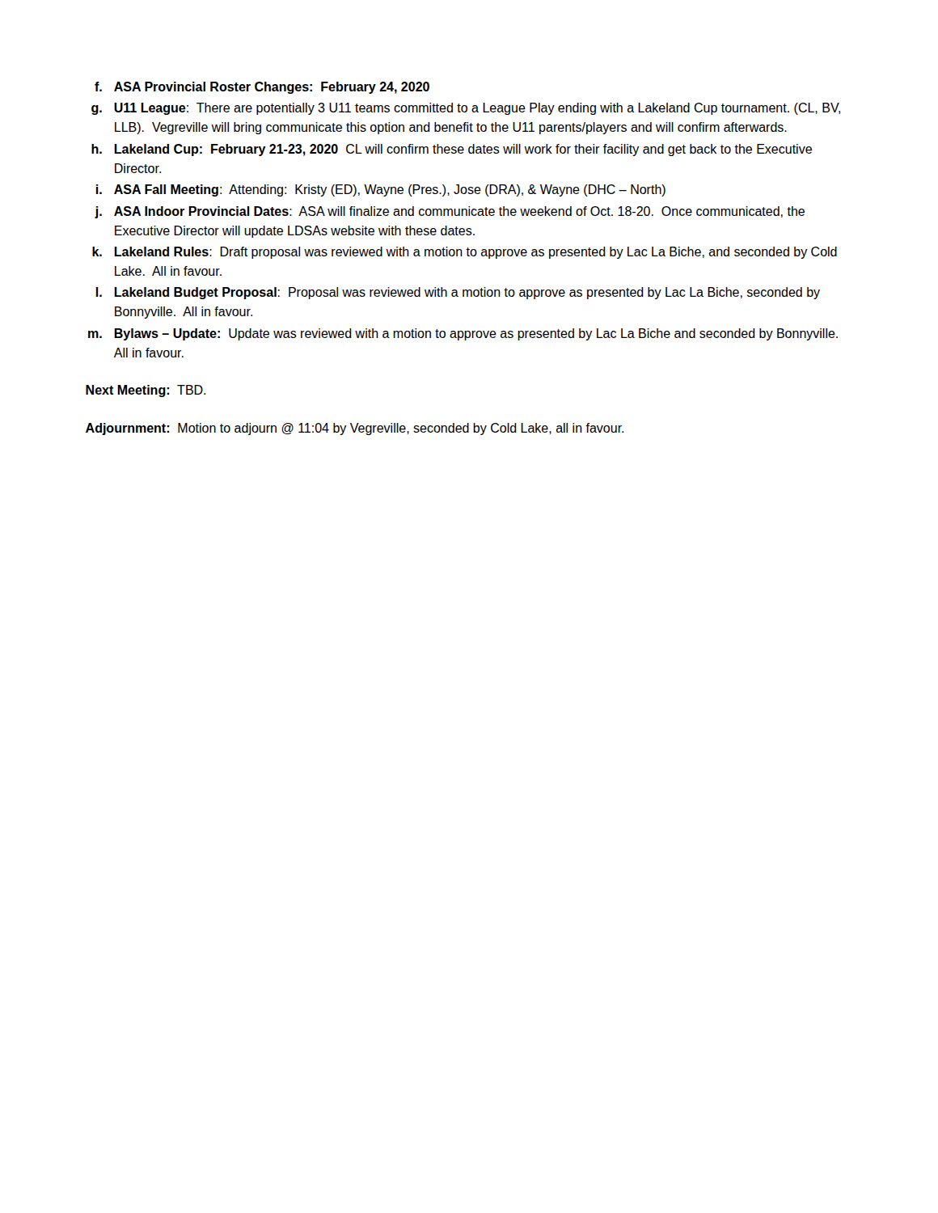ASA Provincial Roster Changes: February 24, 2020
U11 League: There are potentially 3 U11 teams committed to a League Play ending with a Lakeland Cup tournament. (CL, BV, LLB). Vegreville will bring communicate this option and benefit to the U11 parents/players and will confirm afterwards.
Lakeland Cup: February 21-23, 2020 CL will confirm these dates will work for their facility and get back to the Executive Director.
ASA Fall Meeting: Attending: Kristy (ED), Wayne (Pres.), Jose (DRA), & Wayne (DHC – North)
ASA Indoor Provincial Dates: ASA will finalize and communicate the weekend of Oct. 18-20. Once communicated, the Executive Director will update LDSAs website with these dates.
Lakeland Rules: Draft proposal was reviewed with a motion to approve as presented by Lac La Biche, and seconded by Cold Lake. All in favour.
Lakeland Budget Proposal: Proposal was reviewed with a motion to approve as presented by Lac La Biche, seconded by Bonnyville. All in favour.
Bylaws – Update: Update was reviewed with a motion to approve as presented by Lac La Biche and seconded by Bonnyville. All in favour.
Next Meeting: TBD.
Adjournment: Motion to adjourn @ 11:04 by Vegreville, seconded by Cold Lake, all in favour.